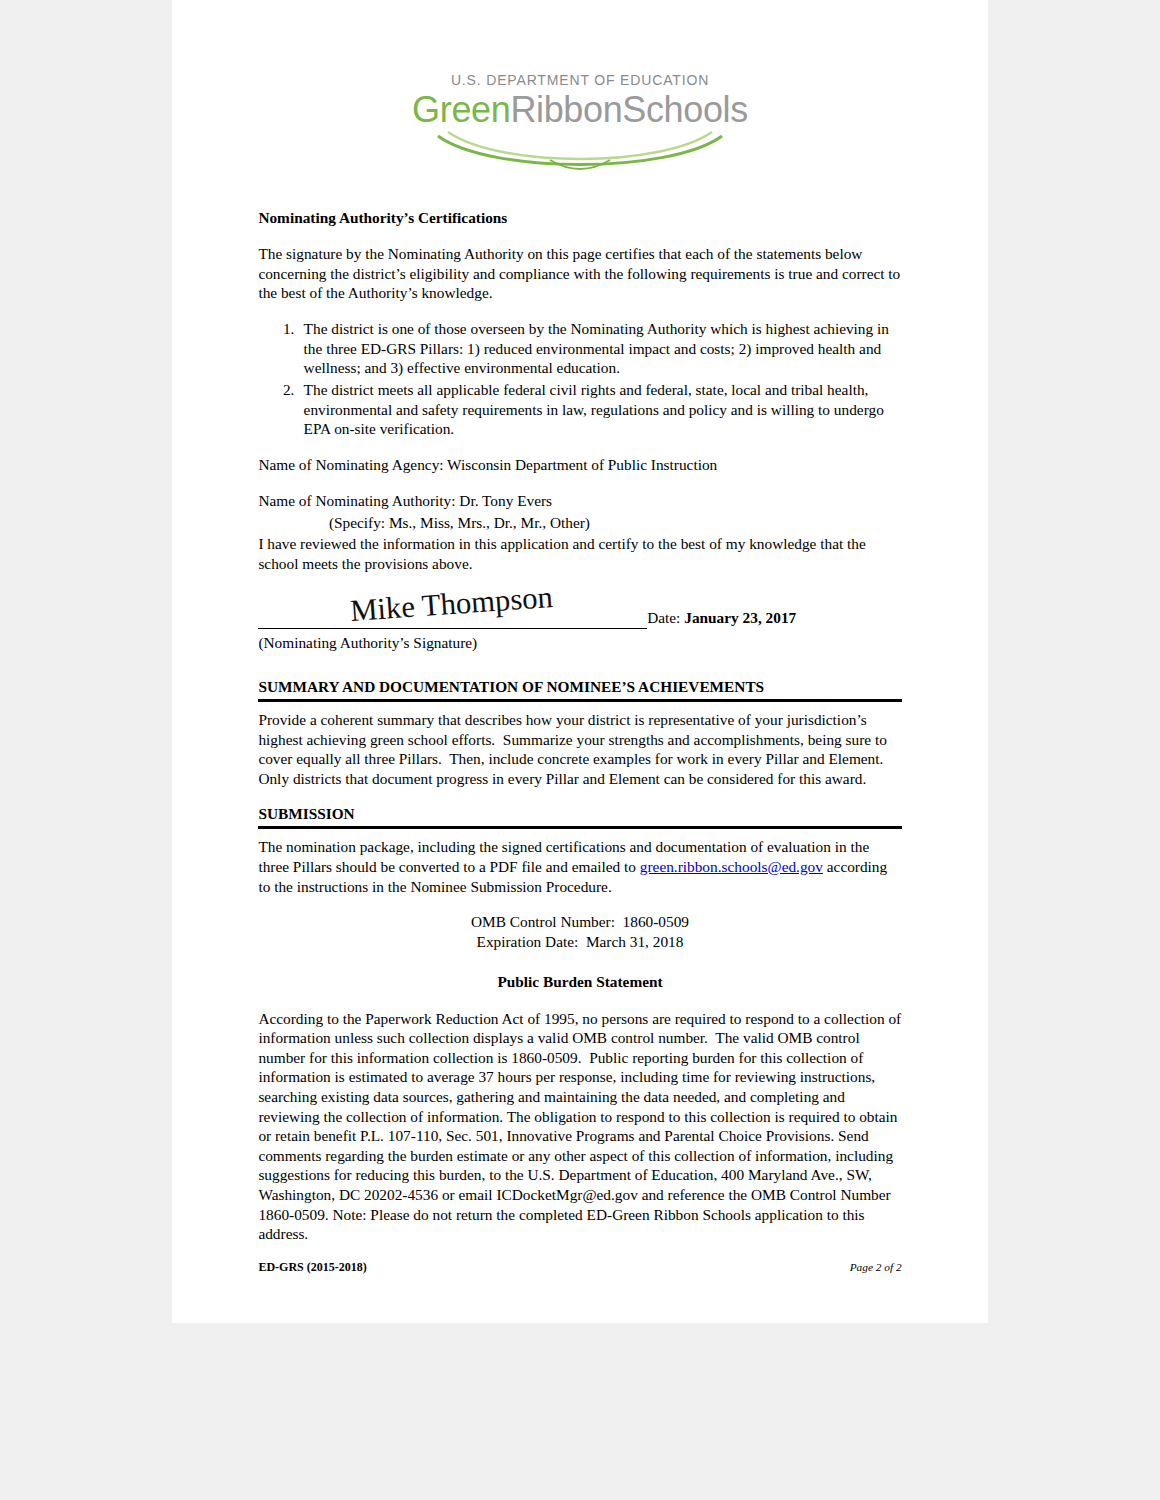U.S. DEPARTMENT OF EDUCATION
Green Ribbon Schools
Nominating Authority’s Certifications
The signature by the Nominating Authority on this page certifies that each of the statements below concerning the district’s eligibility and compliance with the following requirements is true and correct to the best of the Authority’s knowledge.
The district is one of those overseen by the Nominating Authority which is highest achieving in the three ED-GRS Pillars: 1) reduced environmental impact and costs; 2) improved health and wellness; and 3) effective environmental education.
The district meets all applicable federal civil rights and federal, state, local and tribal health, environmental and safety requirements in law, regulations and policy and is willing to undergo EPA on-site verification.
Name of Nominating Agency: Wisconsin Department of Public Instruction
Name of Nominating Authority: Dr. Tony Evers
(Specify: Ms., Miss, Mrs., Dr., Mr., Other)
I have reviewed the information in this application and certify to the best of my knowledge that the school meets the provisions above.
Mike Thompson Date: January 23, 2017
(Nominating Authority’s Signature)
Summary and Documentation of Nominee’s Achievements
Provide a coherent summary that describes how your district is representative of your jurisdiction’s highest achieving green school efforts. Summarize your strengths and accomplishments, being sure to cover equally all three Pillars. Then, include concrete examples for work in every Pillar and Element. Only districts that document progress in every Pillar and Element can be considered for this award.
Submission
The nomination package, including the signed certifications and documentation of evaluation in the three Pillars should be converted to a PDF file and emailed to green.ribbon.schools@ed.gov according to the instructions in the Nominee Submission Procedure.
OMB Control Number: 1860-0509
Expiration Date: March 31, 2018
Public Burden Statement
According to the Paperwork Reduction Act of 1995, no persons are required to respond to a collection of information unless such collection displays a valid OMB control number. The valid OMB control number for this information collection is 1860-0509. Public reporting burden for this collection of information is estimated to average 37 hours per response, including time for reviewing instructions, searching existing data sources, gathering and maintaining the data needed, and completing and reviewing the collection of information. The obligation to respond to this collection is required to obtain or retain benefit P.L. 107-110, Sec. 501, Innovative Programs and Parental Choice Provisions. Send comments regarding the burden estimate or any other aspect of this collection of information, including suggestions for reducing this burden, to the U.S. Department of Education, 400 Maryland Ave., SW, Washington, DC 20202-4536 or email ICDocketMgr@ed.gov and reference the OMB Control Number 1860-0509. Note: Please do not return the completed ED-Green Ribbon Schools application to this address.
ED-GRS (2015-2018) Page 2 of 2